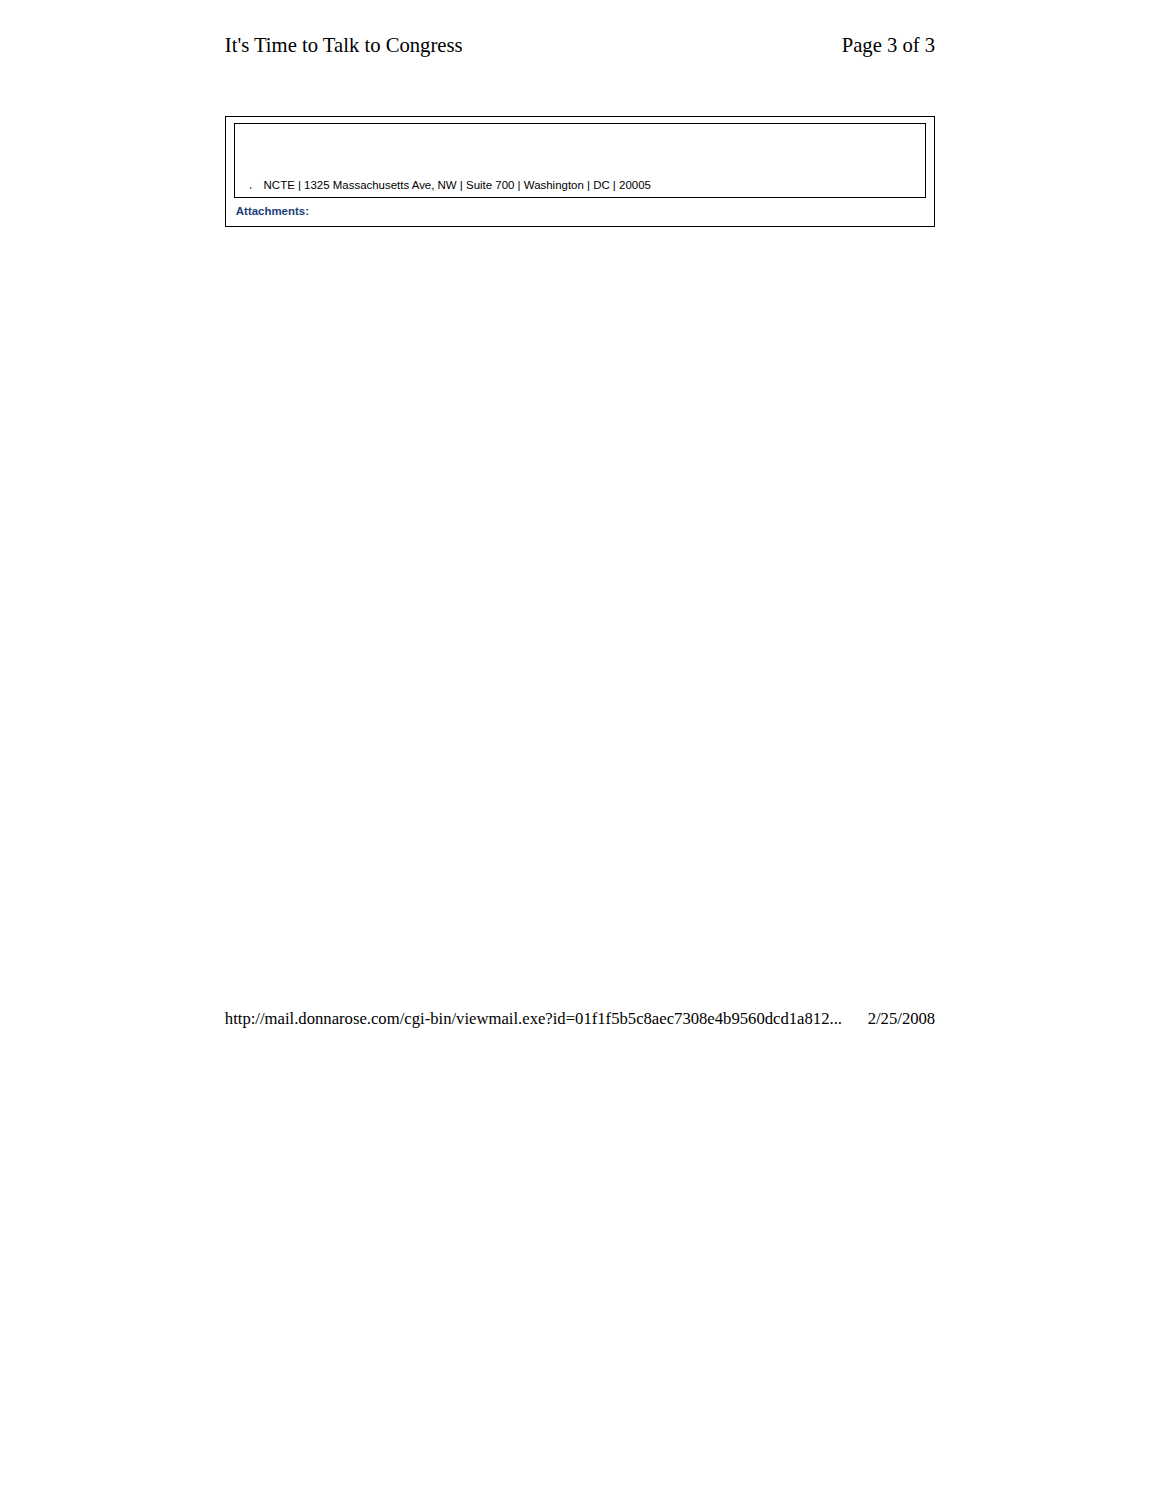It's Time to Talk to Congress
Page 3 of 3
' NCTE | 1325 Massachusetts Ave, NW | Suite 700 | Washington | DC | 20005
Attachments:
http://mail.donnarose.com/cgi-bin/viewmail.exe?id=01f1f5b5c8aec7308e4b9560dcd1a812...
2/25/2008